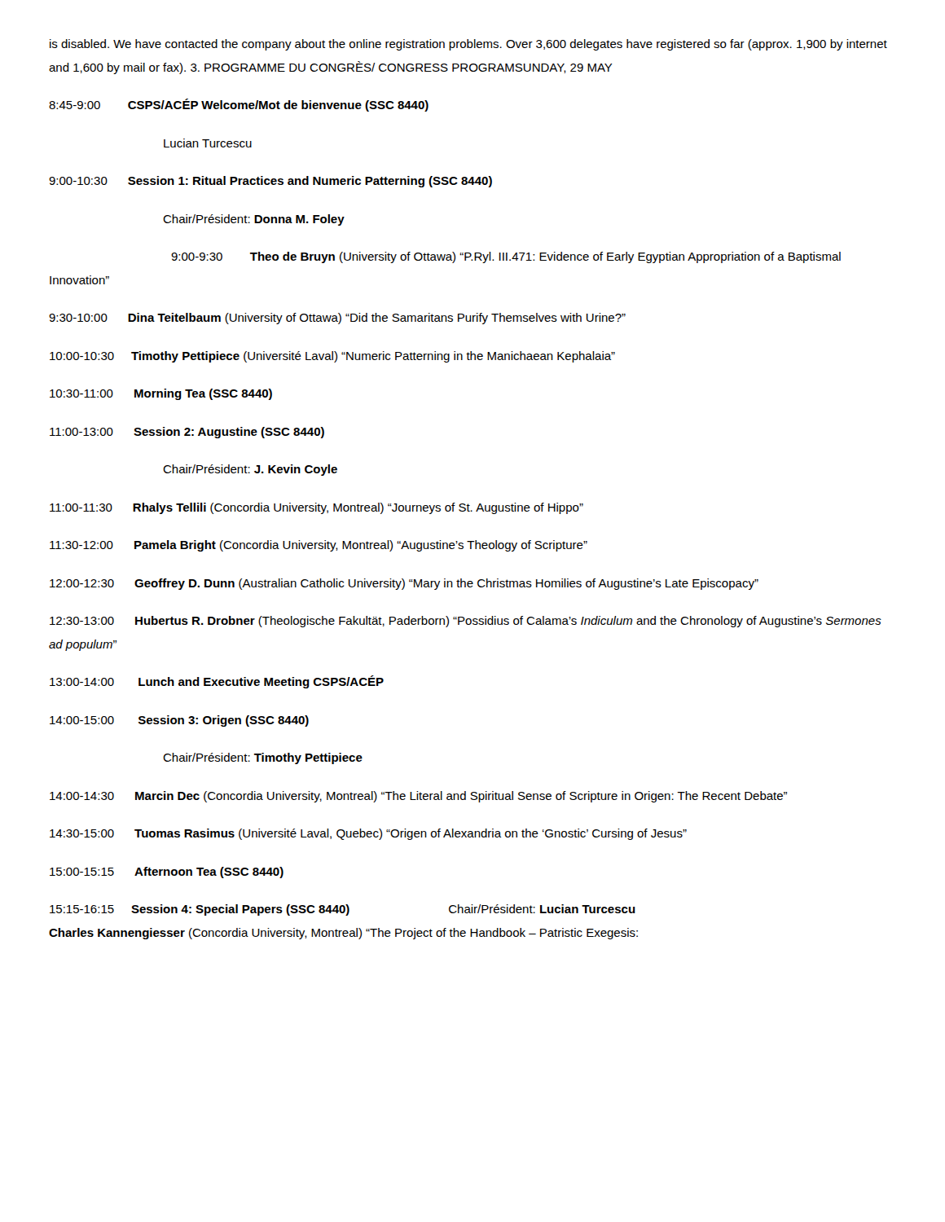is disabled. We have contacted the company about the online registration problems. Over 3,600 delegates have registered so far (approx. 1,900 by internet and 1,600 by mail or fax). 3. PROGRAMME DU CONGRÈS/ CONGRESS PROGRAMSUNDAY, 29 MAY
8:45-9:00 CSPS/ACÉP Welcome/Mot de bienvenue (SSC 8440)
Lucian Turcescu
9:00-10:30 Session 1: Ritual Practices and Numeric Patterning (SSC 8440)
Chair/Président: Donna M. Foley
9:00-9:30 Theo de Bruyn (University of Ottawa) “P.Ryl. III.471: Evidence of Early Egyptian Appropriation of a Baptismal Innovation”
9:30-10:00 Dina Teitelbaum (University of Ottawa) “Did the Samaritans Purify Themselves with Urine?”
10:00-10:30 Timothy Pettipiece (Université Laval) “Numeric Patterning in the Manichaean Kephalaia”
10:30-11:00 Morning Tea (SSC 8440)
11:00-13:00 Session 2: Augustine (SSC 8440)
Chair/Président: J. Kevin Coyle
11:00-11:30 Rhalys Tellili (Concordia University, Montreal) “Journeys of St. Augustine of Hippo”
11:30-12:00 Pamela Bright (Concordia University, Montreal) “Augustine’s Theology of Scripture”
12:00-12:30 Geoffrey D. Dunn (Australian Catholic University) “Mary in the Christmas Homilies of Augustine’s Late Episcopacy”
12:30-13:00 Hubertus R. Drobner (Theologische Fakultät, Paderborn) “Possidius of Calama’s Indiculum and the Chronology of Augustine’s Sermones ad populum”
13:00-14:00 Lunch and Executive Meeting CSPS/ACÉP
14:00-15:00 Session 3: Origen (SSC 8440)
Chair/Président: Timothy Pettipiece
14:00-14:30 Marcin Dec (Concordia University, Montreal) “The Literal and Spiritual Sense of Scripture in Origen: The Recent Debate”
14:30-15:00 Tuomas Rasimus (Université Laval, Quebec) “Origen of Alexandria on the ‘Gnostic’ Cursing of Jesus”
15:00-15:15 Afternoon Tea (SSC 8440)
15:15-16:15 Session 4: Special Papers (SSC 8440) Chair/Président: Lucian Turcescu
Charles Kannengiesser (Concordia University, Montreal) “The Project of the Handbook – Patristic Exegesis: